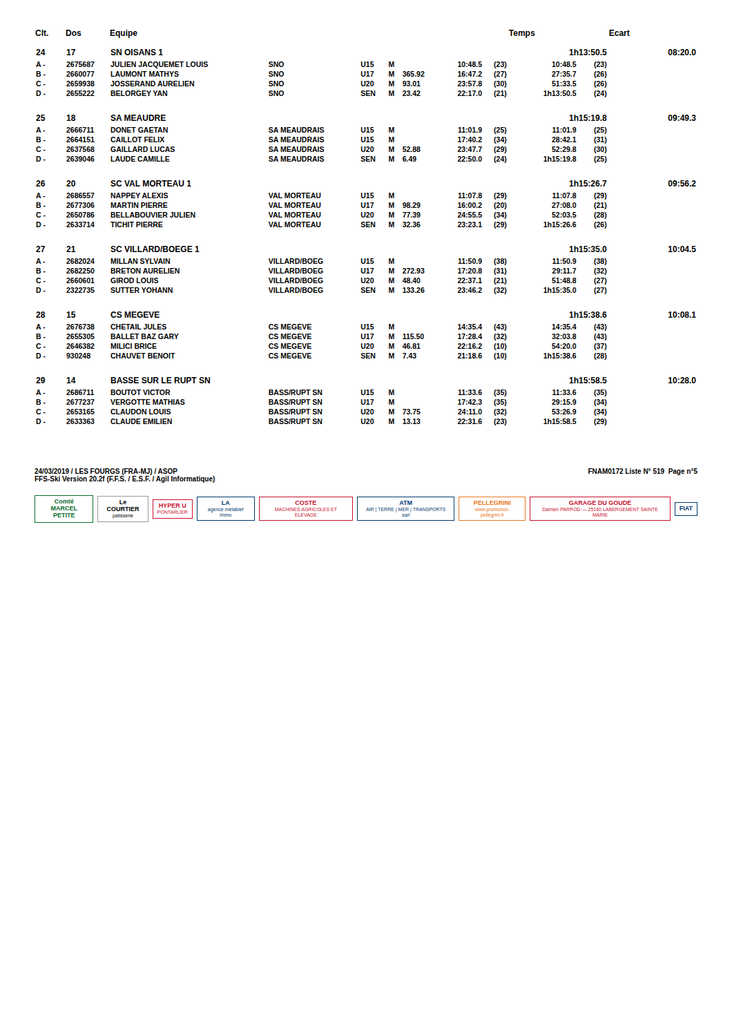| Clt. | Dos | Equipe | Temps | Ecart |
| --- | --- | --- | --- | --- |
| 24 | 17 | SN OISANS 1 | 1h13:50.5 | 08:20.0 |
| A - | 2675687 | JULIEN JACQUEMET LOUIS | SNO | U15 | M | | 10:48.5 | (23) | 10:48.5 | (23) | |
| B - | 2660077 | LAUMONT MATHYS | SNO | U17 | M | 365.92 | 16:47.2 | (27) | 27:35.7 | (26) | |
| C - | 2659938 | JOSSERAND AURELIEN | SNO | U20 | M | 93.01 | 23:57.8 | (30) | 51:33.5 | (26) | |
| D - | 2655222 | BELORGEY YAN | SNO | SEN | M | 23.42 | 22:17.0 | (21) | 1h13:50.5 | (24) | |
| 25 | 18 | SA MEAUDRE | 1h15:19.8 | 09:49.3 |
| A - | 2666711 | DONET GAETAN | SA MEAUDRAIS | U15 | M | | 11:01.9 | (25) | 11:01.9 | (25) | |
| B - | 2664151 | CAILLOT FELIX | SA MEAUDRAIS | U15 | M | | 17:40.2 | (34) | 28:42.1 | (31) | |
| C - | 2637568 | GAILLARD LUCAS | SA MEAUDRAIS | U20 | M | 52.88 | 23:47.7 | (29) | 52:29.8 | (30) | |
| D - | 2639046 | LAUDE CAMILLE | SA MEAUDRAIS | SEN | M | 6.49 | 22:50.0 | (24) | 1h15:19.8 | (25) | |
| 26 | 20 | SC VAL MORTEAU 1 | 1h15:26.7 | 09:56.2 |
| A - | 2686557 | NAPPEY ALEXIS | VAL MORTEAU | U15 | M | | 11:07.8 | (29) | 11:07.8 | (29) | |
| B - | 2677306 | MARTIN PIERRE | VAL MORTEAU | U17 | M | 98.29 | 16:00.2 | (20) | 27:08.0 | (21) | |
| C - | 2650786 | BELLABOUVIER JULIEN | VAL MORTEAU | U20 | M | 77.39 | 24:55.5 | (34) | 52:03.5 | (28) | |
| D - | 2633714 | TICHIT PIERRE | VAL MORTEAU | SEN | M | 32.36 | 23:23.1 | (29) | 1h15:26.6 | (26) | |
| 27 | 21 | SC VILLARD/BOEGE 1 | 1h15:35.0 | 10:04.5 |
| A - | 2682024 | MILLAN SYLVAIN | VILLARD/BOEG | U15 | M | | 11:50.9 | (38) | 11:50.9 | (38) | |
| B - | 2682250 | BRETON AURELIEN | VILLARD/BOEG | U17 | M | 272.93 | 17:20.8 | (31) | 29:11.7 | (32) | |
| C - | 2660601 | GIROD LOUIS | VILLARD/BOEG | U20 | M | 48.40 | 22:37.1 | (21) | 51:48.8 | (27) | |
| D - | 2322735 | SUTTER YOHANN | VILLARD/BOEG | SEN | M | 133.26 | 23:46.2 | (32) | 1h15:35.0 | (27) | |
| 28 | 15 | CS MEGEVE | 1h15:38.6 | 10:08.1 |
| A - | 2676738 | CHETAIL JULES | CS MEGEVE | U15 | M | | 14:35.4 | (43) | 14:35.4 | (43) | |
| B - | 2655305 | BALLET BAZ GARY | CS MEGEVE | U17 | M | 115.50 | 17:28.4 | (32) | 32:03.8 | (43) | |
| C - | 2646382 | MILICI BRICE | CS MEGEVE | U20 | M | 46.81 | 22:16.2 | (10) | 54:20.0 | (37) | |
| D - | 930248 | CHAUVET BENOIT | CS MEGEVE | SEN | M | 7.43 | 21:18.6 | (10) | 1h15:38.6 | (28) | |
| 29 | 14 | BASSE SUR LE RUPT SN | 1h15:58.5 | 10:28.0 |
| A - | 2686711 | BOUTOT VICTOR | BASS/RUPT SN | U15 | M | | 11:33.6 | (35) | 11:33.6 | (35) | |
| B - | 2677237 | VERGOTTE MATHIAS | BASS/RUPT SN | U17 | M | | 17:42.3 | (35) | 29:15.9 | (34) | |
| C - | 2653165 | CLAUDON LOUIS | BASS/RUPT SN | U20 | M | 73.75 | 24:11.0 | (32) | 53:26.9 | (34) | |
| D - | 2633363 | CLAUDE EMILIEN | BASS/RUPT SN | U20 | M | 13.13 | 22:31.6 | (23) | 1h15:58.5 | (29) | |
24/03/2019 / LES FOURGS (FRA-MJ) / ASOP
FFS-Ski Version 20.2f (F.F.S. / E.S.F. / Agil Informatique)
FNAM0172 Liste N° 519 Page n°5
Comté
MARCEL PETITE
Le COURTIER
patisserie
HYPER U
PONTARLIER
LA
agence métabief immo
COSTE
MACHINES AGRICOLES ET ELEVAGE
ATM
AIR | TERRE | MER | TRANSPORTS sarl
PELLEGRINI
www.promotion-pellegrini.fr
GARAGE DU GOUDE
Damien PARROD — 25160 LABERGEMENT SAINTE MARIE
FIAT